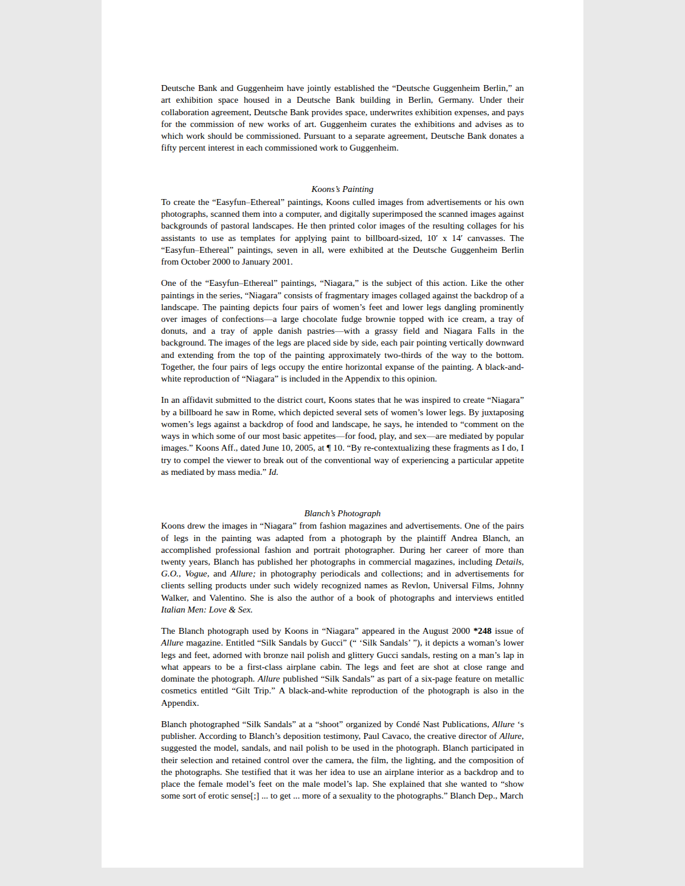Deutsche Bank and Guggenheim have jointly established the “Deutsche Guggenheim Berlin,” an art exhibition space housed in a Deutsche Bank building in Berlin, Germany. Under their collaboration agreement, Deutsche Bank provides space, underwrites exhibition expenses, and pays for the commission of new works of art. Guggenheim curates the exhibitions and advises as to which work should be commissioned. Pursuant to a separate agreement, Deutsche Bank donates a fifty percent interest in each commissioned work to Guggenheim.
Koons’s Painting
To create the “Easyfun–Ethereal” paintings, Koons culled images from advertisements or his own photographs, scanned them into a computer, and digitally superimposed the scanned images against backgrounds of pastoral landscapes. He then printed color images of the resulting collages for his assistants to use as templates for applying paint to billboard-sized, 10′ x 14′ canvasses. The “Easyfun–Ethereal” paintings, seven in all, were exhibited at the Deutsche Guggenheim Berlin from October 2000 to January 2001.
One of the “Easyfun–Ethereal” paintings, “Niagara,” is the subject of this action. Like the other paintings in the series, “Niagara” consists of fragmentary images collaged against the backdrop of a landscape. The painting depicts four pairs of women’s feet and lower legs dangling prominently over images of confections—a large chocolate fudge brownie topped with ice cream, a tray of donuts, and a tray of apple danish pastries—with a grassy field and Niagara Falls in the background. The images of the legs are placed side by side, each pair pointing vertically downward and extending from the top of the painting approximately two-thirds of the way to the bottom. Together, the four pairs of legs occupy the entire horizontal expanse of the painting. A black-and-white reproduction of “Niagara” is included in the Appendix to this opinion.
In an affidavit submitted to the district court, Koons states that he was inspired to create “Niagara” by a billboard he saw in Rome, which depicted several sets of women’s lower legs. By juxtaposing women’s legs against a backdrop of food and landscape, he says, he intended to “comment on the ways in which some of our most basic appetites—for food, play, and sex—are mediated by popular images.” Koons Aff., dated June 10, 2005, at ¶ 10. “By re-contextualizing these fragments as I do, I try to compel the viewer to break out of the conventional way of experiencing a particular appetite as mediated by mass media.” Id.
Blanch’s Photograph
Koons drew the images in “Niagara” from fashion magazines and advertisements. One of the pairs of legs in the painting was adapted from a photograph by the plaintiff Andrea Blanch, an accomplished professional fashion and portrait photographer. During her career of more than twenty years, Blanch has published her photographs in commercial magazines, including Details, G.O., Vogue, and Allure; in photography periodicals and collections; and in advertisements for clients selling products under such widely recognized names as Revlon, Universal Films, Johnny Walker, and Valentino. She is also the author of a book of photographs and interviews entitled Italian Men: Love & Sex.
The Blanch photograph used by Koons in “Niagara” appeared in the August 2000 *248 issue of Allure magazine. Entitled “Silk Sandals by Gucci” (“ ‘Silk Sandals’ ”), it depicts a woman’s lower legs and feet, adorned with bronze nail polish and glittery Gucci sandals, resting on a man’s lap in what appears to be a first-class airplane cabin. The legs and feet are shot at close range and dominate the photograph. Allure published “Silk Sandals” as part of a six-page feature on metallic cosmetics entitled “Gilt Trip.” A black-and-white reproduction of the photograph is also in the Appendix.
Blanch photographed “Silk Sandals” at a “shoot” organized by Condé Nast Publications, Allure ‘s publisher. According to Blanch’s deposition testimony, Paul Cavaco, the creative director of Allure, suggested the model, sandals, and nail polish to be used in the photograph. Blanch participated in their selection and retained control over the camera, the film, the lighting, and the composition of the photographs. She testified that it was her idea to use an airplane interior as a backdrop and to place the female model’s feet on the male model’s lap. She explained that she wanted to “show some sort of erotic sense[;] ... to get ... more of a sexuality to the photographs.” Blanch Dep., March